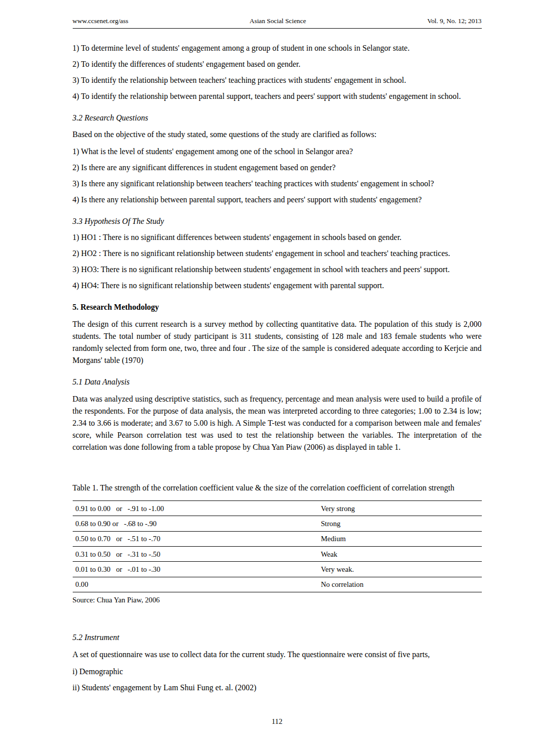www.ccsenet.org/ass Asian Social Science Vol. 9, No. 12; 2013
1) To determine level of students' engagement among a group of student in one schools in Selangor state.
2) To identify the differences of students' engagement based on gender.
3) To identify the relationship between teachers' teaching practices with students' engagement in school.
4) To identify the relationship between parental support, teachers and peers' support with students' engagement in school.
3.2 Research Questions
Based on the objective of the study stated, some questions of the study are clarified as follows:
1) What is the level of students' engagement among one of the school in Selangor area?
2) Is there are any significant differences in student engagement based on gender?
3) Is there any significant relationship between teachers' teaching practices with students' engagement in school?
4) Is there any relationship between parental support, teachers and peers' support with students' engagement?
3.3 Hypothesis Of The Study
1) HO1 : There is no significant differences between students' engagement in schools based on gender.
2) HO2 : There is no significant relationship between students' engagement in school and teachers' teaching practices.
3) HO3: There is no significant relationship between students' engagement in school with teachers and peers' support.
4) HO4: There is no significant relationship between students' engagement with parental support.
5. Research Methodology
The design of this current research is a survey method by collecting quantitative data. The population of this study is 2,000 students. The total number of study participant is 311 students, consisting of 128 male and 183 female students who were randomly selected from form one, two, three and four . The size of the sample is considered adequate according to Kerjcie and Morgans' table (1970)
5.1 Data Analysis
Data was analyzed using descriptive statistics, such as frequency, percentage and mean analysis were used to build a profile of the respondents. For the purpose of data analysis, the mean was interpreted according to three categories; 1.00 to 2.34 is low; 2.34 to 3.66 is moderate; and 3.67 to 5.00 is high. A Simple T-test was conducted for a comparison between male and females' score, while Pearson correlation test was used to test the relationship between the variables. The interpretation of the correlation was done following from a table propose by Chua Yan Piaw (2006) as displayed in table 1.
Table 1. The strength of the correlation coefficient value & the size of the correlation coefficient of correlation strength
| 0.91 to 0.00 or -.91 to -1.00 | Very strong |
| 0.68 to 0.90 or -.68 to -.90 | Strong |
| 0.50 to 0.70 or -.51 to -.70 | Medium |
| 0.31 to 0.50 or -.31 to -.50 | Weak |
| 0.01 to 0.30 or -.01 to -.30 | Very weak. |
| 0.00 | No correlation |
Source: Chua Yan Piaw, 2006
5.2 Instrument
A set of questionnaire was use to collect data for the current study. The questionnaire were consist of five parts,
i) Demographic
ii) Students' engagement by Lam Shui Fung et. al. (2002)
112